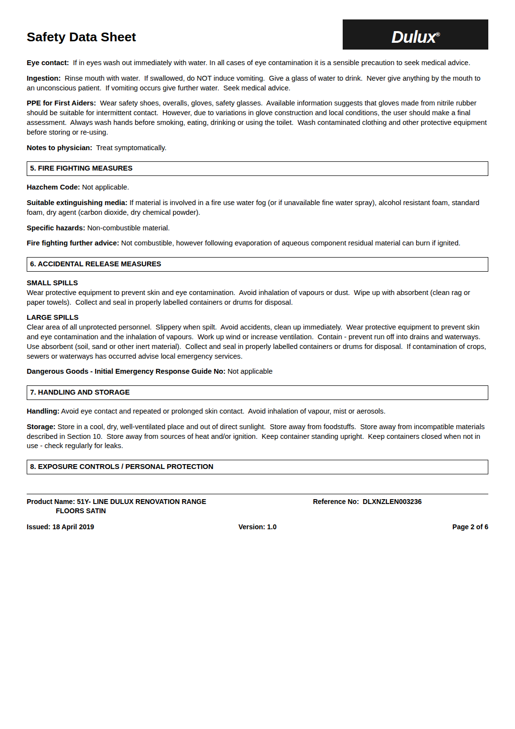Safety Data Sheet
Dulux®
Eye contact: If in eyes wash out immediately with water. In all cases of eye contamination it is a sensible precaution to seek medical advice.
Ingestion: Rinse mouth with water. If swallowed, do NOT induce vomiting. Give a glass of water to drink. Never give anything by the mouth to an unconscious patient. If vomiting occurs give further water. Seek medical advice.
PPE for First Aiders: Wear safety shoes, overalls, gloves, safety glasses. Available information suggests that gloves made from nitrile rubber should be suitable for intermittent contact. However, due to variations in glove construction and local conditions, the user should make a final assessment. Always wash hands before smoking, eating, drinking or using the toilet. Wash contaminated clothing and other protective equipment before storing or re-using.
Notes to physician: Treat symptomatically.
5. FIRE FIGHTING MEASURES
Hazchem Code: Not applicable.
Suitable extinguishing media: If material is involved in a fire use water fog (or if unavailable fine water spray), alcohol resistant foam, standard foam, dry agent (carbon dioxide, dry chemical powder).
Specific hazards: Non-combustible material.
Fire fighting further advice: Not combustible, however following evaporation of aqueous component residual material can burn if ignited.
6. ACCIDENTAL RELEASE MEASURES
SMALL SPILLS
Wear protective equipment to prevent skin and eye contamination. Avoid inhalation of vapours or dust. Wipe up with absorbent (clean rag or paper towels). Collect and seal in properly labelled containers or drums for disposal.
LARGE SPILLS
Clear area of all unprotected personnel. Slippery when spilt. Avoid accidents, clean up immediately. Wear protective equipment to prevent skin and eye contamination and the inhalation of vapours. Work up wind or increase ventilation. Contain - prevent run off into drains and waterways. Use absorbent (soil, sand or other inert material). Collect and seal in properly labelled containers or drums for disposal. If contamination of crops, sewers or waterways has occurred advise local emergency services.
Dangerous Goods - Initial Emergency Response Guide No: Not applicable
7. HANDLING AND STORAGE
Handling: Avoid eye contact and repeated or prolonged skin contact. Avoid inhalation of vapour, mist or aerosols.
Storage: Store in a cool, dry, well-ventilated place and out of direct sunlight. Store away from foodstuffs. Store away from incompatible materials described in Section 10. Store away from sources of heat and/or ignition. Keep container standing upright. Keep containers closed when not in use - check regularly for leaks.
8. EXPOSURE CONTROLS / PERSONAL PROTECTION
Product Name: 51Y- LINE DULUX RENOVATION RANGE
FLOORS SATIN
Reference No: DLXNZLEN003236
Issued: 18 April 2019
Version: 1.0
Page 2 of 6